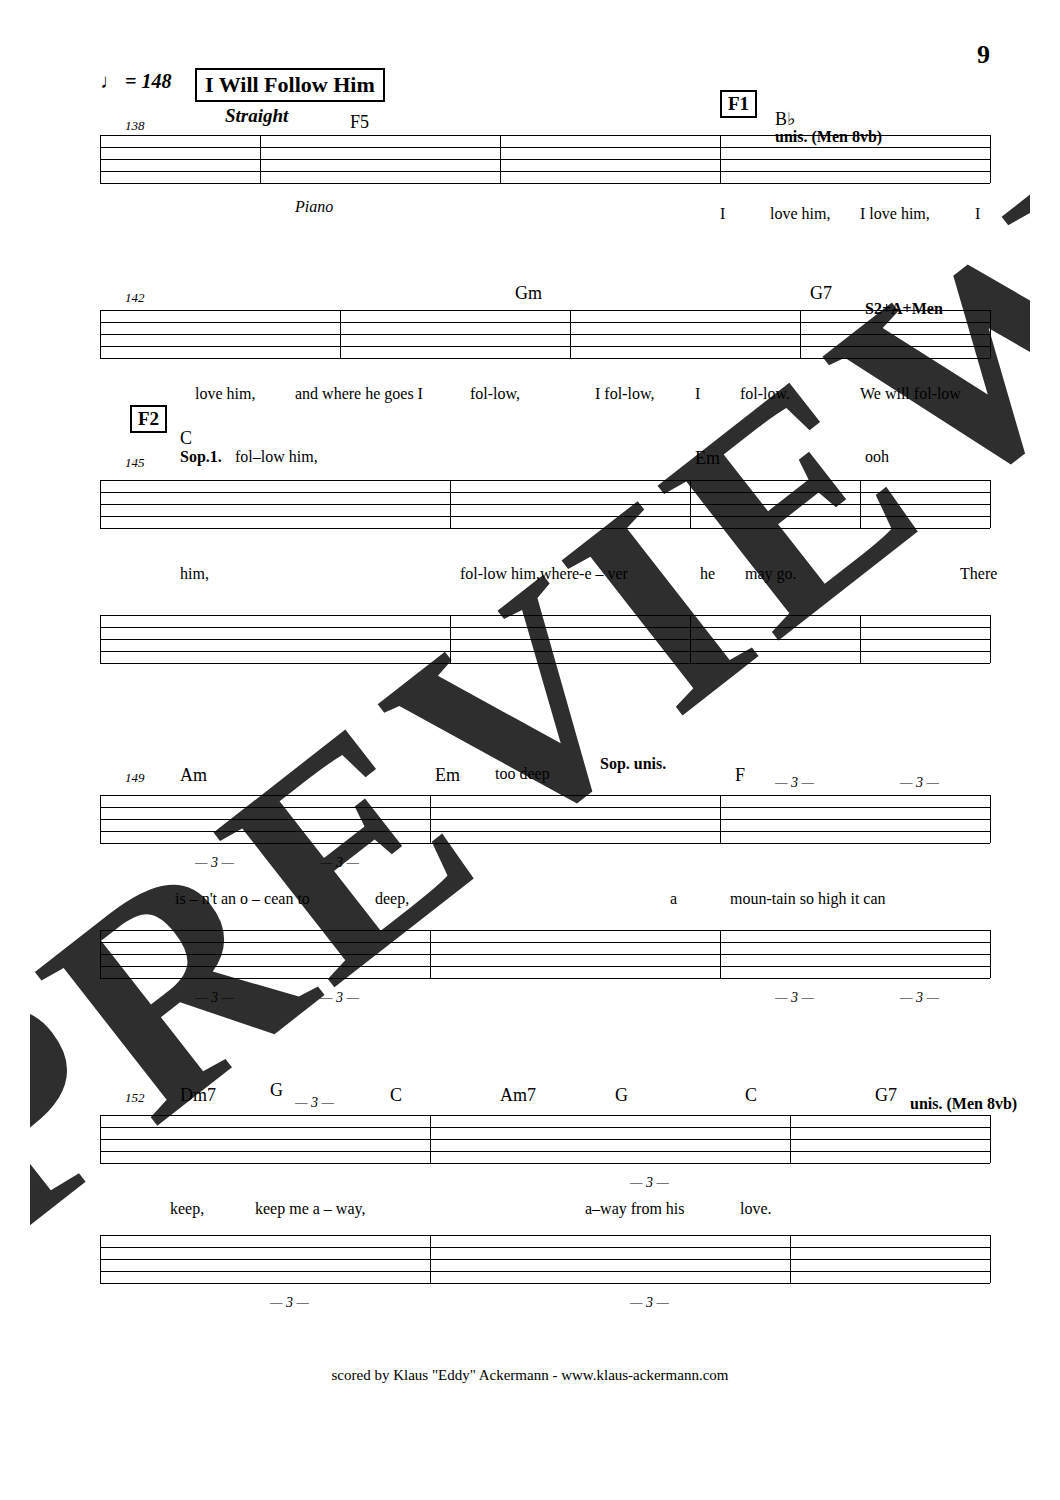9
♩ = 148
I Will Follow Him
Straight
F1
F2
138
F5
B♭
unis. (Men 8vb)
Piano
I
love him,
I love him,
I
142
Gm
G7
S2+A+Men
love him,
and where he goes I
fol-low,
I fol-low,
I
fol-low.
We will fol-low
145
C
Sop.1.
fol–low him,
Em
ooh
him,
fol-low him,where-e – ver
he
may go.
There
149
Am
Em
too deep
Sop. unis.
F
— 3 —
— 3 —
— 3 —
— 3 —
is – n't an o – cean to
deep,
a
moun-tain so high it can
— 3 —
— 3 —
— 3 —
— 3 —
152
Dm7
G
— 3 —
C
Am7
G
C
G7
unis. (Men 8vb)
— 3 —
keep,
keep me a – way,
a–way from his
love.
— 3 —
— 3 —
scored by Klaus "Eddy" Ackermann - www.klaus-ackermann.com
PREVIEW